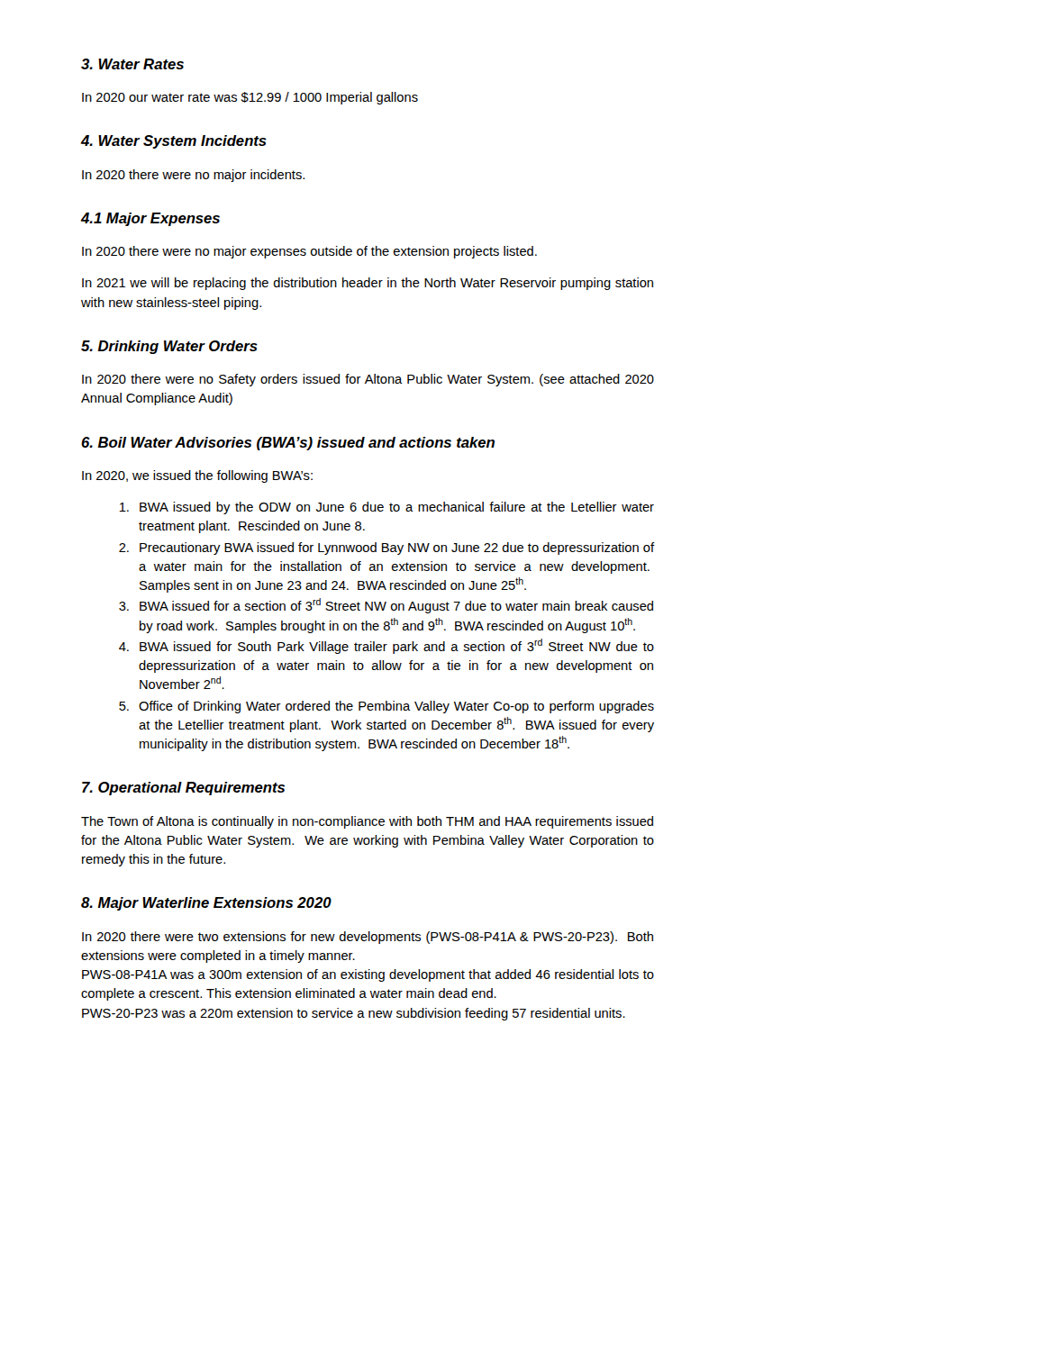3. Water Rates
In 2020 our water rate was $12.99 / 1000 Imperial gallons
4. Water System Incidents
In 2020 there were no major incidents.
4.1 Major Expenses
In 2020 there were no major expenses outside of the extension projects listed.
In 2021 we will be replacing the distribution header in the North Water Reservoir pumping station with new stainless-steel piping.
5. Drinking Water Orders
In 2020 there were no Safety orders issued for Altona Public Water System. (see attached 2020 Annual Compliance Audit)
6. Boil Water Advisories (BWA’s) issued and actions taken
In 2020, we issued the following BWA’s:
BWA issued by the ODW on June 6 due to a mechanical failure at the Letellier water treatment plant. Rescinded on June 8.
Precautionary BWA issued for Lynnwood Bay NW on June 22 due to depressurization of a water main for the installation of an extension to service a new development. Samples sent in on June 23 and 24. BWA rescinded on June 25th.
BWA issued for a section of 3rd Street NW on August 7 due to water main break caused by road work. Samples brought in on the 8th and 9th. BWA rescinded on August 10th.
BWA issued for South Park Village trailer park and a section of 3rd Street NW due to depressurization of a water main to allow for a tie in for a new development on November 2nd.
Office of Drinking Water ordered the Pembina Valley Water Co-op to perform upgrades at the Letellier treatment plant. Work started on December 8th. BWA issued for every municipality in the distribution system. BWA rescinded on December 18th.
7. Operational Requirements
The Town of Altona is continually in non-compliance with both THM and HAA requirements issued for the Altona Public Water System. We are working with Pembina Valley Water Corporation to remedy this in the future.
8. Major Waterline Extensions 2020
In 2020 there were two extensions for new developments (PWS-08-P41A & PWS-20-P23). Both extensions were completed in a timely manner.
PWS-08-P41A was a 300m extension of an existing development that added 46 residential lots to complete a crescent. This extension eliminated a water main dead end.
PWS-20-P23 was a 220m extension to service a new subdivision feeding 57 residential units.